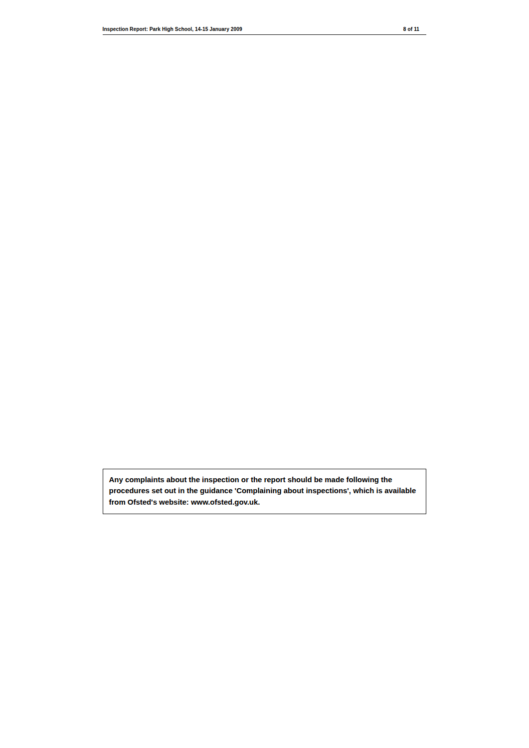Inspection Report: Park High School, 14-15 January 2009
8 of 11
Any complaints about the inspection or the report should be made following the procedures set out in the guidance 'Complaining about inspections', which is available from Ofsted's website: www.ofsted.gov.uk.